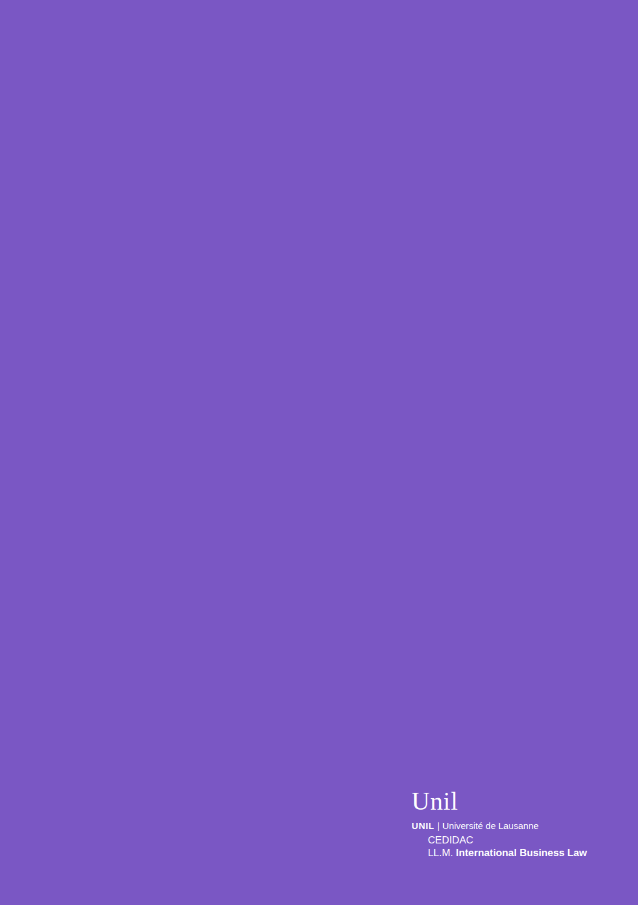Unil
UNIL|Université de Lausanne
CEDIDAC
LL.M. International Business Law